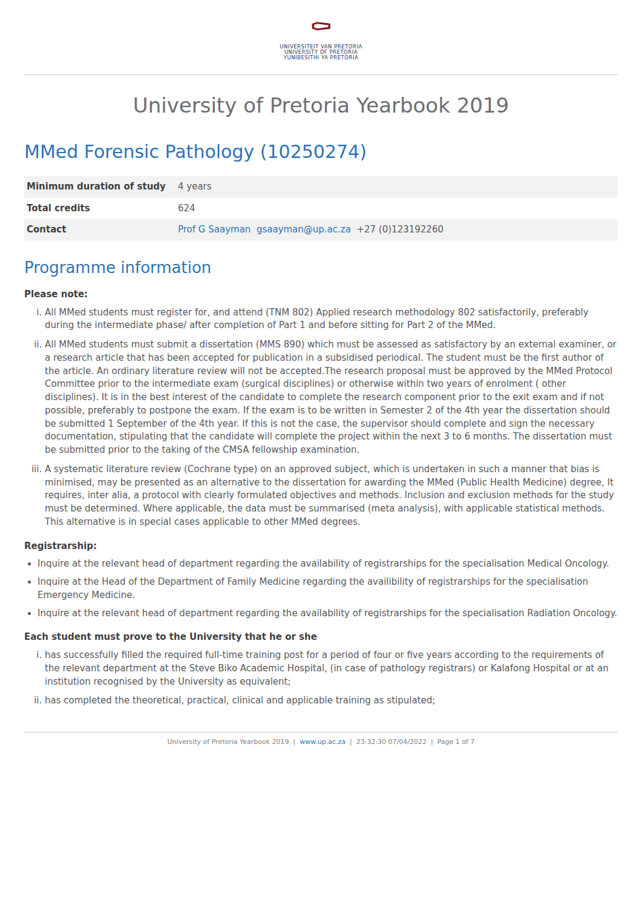⚰ Universiteit van Pretoria
University of Pretoria
Yunibesithi ya Pretoria
University of Pretoria Yearbook 2019
MMed Forensic Pathology (10250274)
| Minimum duration of study | 4 years |
| Total credits | 624 |
| Contact | Prof G Saayman gsaayman@up.ac.za +27 (0)123192260 |
Programme information
Please note:
All MMed students must register for, and attend (TNM 802) Applied research methodology 802 satisfactorily, preferably during the intermediate phase/ after completion of Part 1 and before sitting for Part 2 of the MMed.
All MMed students must submit a dissertation (MMS 890) which must be assessed as satisfactory by an external examiner, or a research article that has been accepted for publication in a subsidised periodical. The student must be the first author of the article. An ordinary literature review will not be accepted.The research proposal must be approved by the MMed Protocol Committee prior to the intermediate exam (surgical disciplines) or otherwise within two years of enrolment ( other disciplines). It is in the best interest of the candidate to complete the research component prior to the exit exam and if not possible, preferably to postpone the exam. If the exam is to be written in Semester 2 of the 4th year the dissertation should be submitted 1 September of the 4th year. If this is not the case, the supervisor should complete and sign the necessary documentation, stipulating that the candidate will complete the project within the next 3 to 6 months. The dissertation must be submitted prior to the taking of the CMSA fellowship examination.
A systematic literature review (Cochrane type) on an approved subject, which is undertaken in such a manner that bias is minimised, may be presented as an alternative to the dissertation for awarding the MMed (Public Health Medicine) degree, It requires, inter alia, a protocol with clearly formulated objectives and methods. Inclusion and exclusion methods for the study must be determined. Where applicable, the data must be summarised (meta analysis), with applicable statistical methods. This alternative is in special cases applicable to other MMed degrees.
Registrarship:
Inquire at the relevant head of department regarding the availability of registrarships for the specialisation Medical Oncology.
Inquire at the Head of the Department of Family Medicine regarding the availibility of registrarships for the specialisation Emergency Medicine.
Inquire at the relevant head of department regarding the availability of registrarships for the specialisation Radiation Oncology.
Each student must prove to the University that he or she
has successfully filled the required full-time training post for a period of four or five years according to the requirements of the relevant department at the Steve Biko Academic Hospital, (in case of pathology registrars) or Kalafong Hospital or at an institution recognised by the University as equivalent;
has completed the theoretical, practical, clinical and applicable training as stipulated;
University of Pretoria Yearbook 2019 | www.up.ac.za | 23:32:30 07/04/2022 | Page 1 of 7